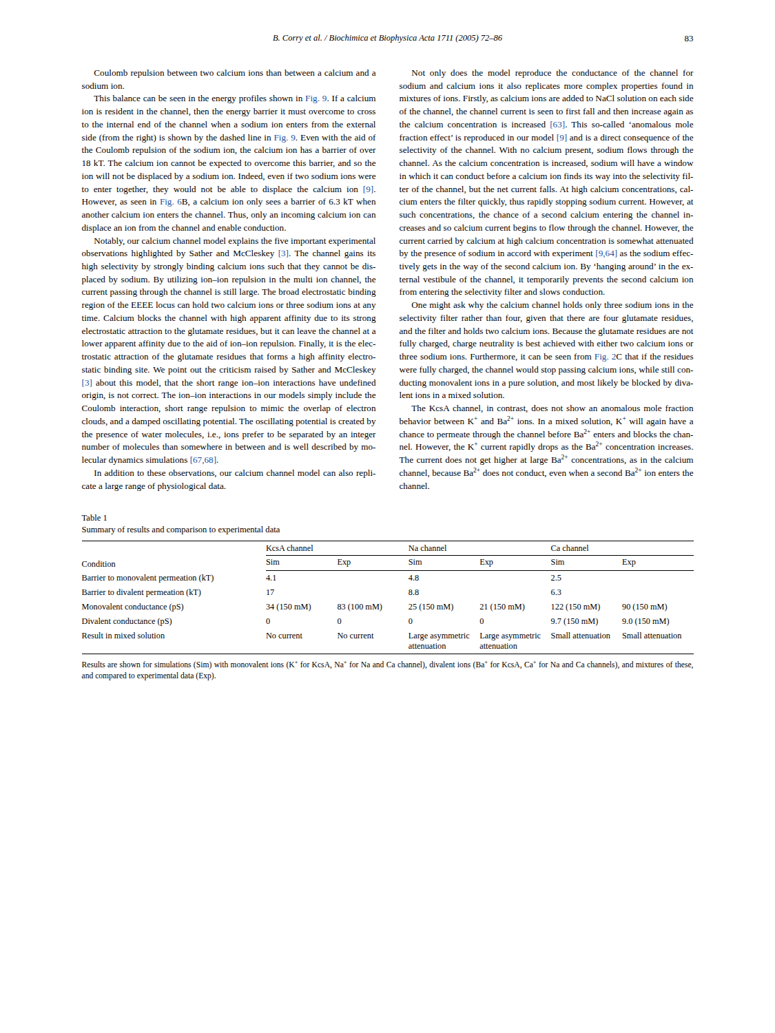B. Corry et al. / Biochimica et Biophysica Acta 1711 (2005) 72–86 83
Coulomb repulsion between two calcium ions than between a calcium and a sodium ion.
This balance can be seen in the energy profiles shown in Fig. 9. If a calcium ion is resident in the channel, then the energy barrier it must overcome to cross to the internal end of the channel when a sodium ion enters from the external side (from the right) is shown by the dashed line in Fig. 9. Even with the aid of the Coulomb repulsion of the sodium ion, the calcium ion has a barrier of over 18 kT. The calcium ion cannot be expected to overcome this barrier, and so the ion will not be displaced by a sodium ion. Indeed, even if two sodium ions were to enter together, they would not be able to displace the calcium ion [9]. However, as seen in Fig. 6 B, a calcium ion only sees a barrier of 6.3 kT when another calcium ion enters the channel. Thus, only an incoming calcium ion can displace an ion from the channel and enable conduction.
Notably, our calcium channel model explains the five important experimental observations highlighted by Sather and McCleskey [3]. The channel gains its high selectivity by strongly binding calcium ions such that they cannot be displaced by sodium. By utilizing ion–ion repulsion in the multi ion channel, the current passing through the channel is still large. The broad electrostatic binding region of the EEEE locus can hold two calcium ions or three sodium ions at any time. Calcium blocks the channel with high apparent affinity due to its strong electrostatic attraction to the glutamate residues, but it can leave the channel at a lower apparent affinity due to the aid of ion–ion repulsion. Finally, it is the electrostatic attraction of the glutamate residues that forms a high affinity electrostatic binding site. We point out the criticism raised by Sather and McCleskey [3] about this model, that the short range ion–ion interactions have undefined origin, is not correct. The ion–ion interactions in our models simply include the Coulomb interaction, short range repulsion to mimic the overlap of electron clouds, and a damped oscillating potential. The oscillating potential is created by the presence of water molecules, i.e., ions prefer to be separated by an integer number of molecules than somewhere in between and is well described by molecular dynamics simulations [67,68].
In addition to these observations, our calcium channel model can also replicate a large range of physiological data.
Not only does the model reproduce the conductance of the channel for sodium and calcium ions it also replicates more complex properties found in mixtures of ions. Firstly, as calcium ions are added to NaCl solution on each side of the channel, the channel current is seen to first fall and then increase again as the calcium concentration is increased [63]. This so-called ‘anomalous mole fraction effect’ is reproduced in our model [9] and is a direct consequence of the selectivity of the channel. With no calcium present, sodium flows through the channel. As the calcium concentration is increased, sodium will have a window in which it can conduct before a calcium ion finds its way into the selectivity filter of the channel, but the net current falls. At high calcium concentrations, calcium enters the filter quickly, thus rapidly stopping sodium current. However, at such concentrations, the chance of a second calcium entering the channel increases and so calcium current begins to flow through the channel. However, the current carried by calcium at high calcium concentration is somewhat attenuated by the presence of sodium in accord with experiment [9,64] as the sodium effectively gets in the way of the second calcium ion. By ‘hanging around’ in the external vestibule of the channel, it temporarily prevents the second calcium ion from entering the selectivity filter and slows conduction.
One might ask why the calcium channel holds only three sodium ions in the selectivity filter rather than four, given that there are four glutamate residues, and the filter and holds two calcium ions. Because the glutamate residues are not fully charged, charge neutrality is best achieved with either two calcium ions or three sodium ions. Furthermore, it can be seen from Fig. 2 C that if the residues were fully charged, the channel would stop passing calcium ions, while still conducting monovalent ions in a pure solution, and most likely be blocked by divalent ions in a mixed solution.
The KcsA channel, in contrast, does not show an anomalous mole fraction behavior between K+ and Ba2+ ions. In a mixed solution, K+ will again have a chance to permeate through the channel before Ba2+ enters and blocks the channel. However, the K+ current rapidly drops as the Ba2+ concentration increases. The current does not get higher at large Ba2+ concentrations, as in the calcium channel, because Ba2+ does not conduct, even when a second Ba2+ ion enters the channel.
Table 1
Summary of results and comparison to experimental data
| Condition | KcsA channel | Na channel | Ca channel |
| --- | --- | --- | --- |
| Sim | Exp | Sim | Exp | Sim | Exp |
| Barrier to monovalent permeation (kT) | 4.1 | | 4.8 | | 2.5 | |
| Barrier to divalent permeation (kT) | 17 | | 8.8 | | 6.3 | |
| Monovalent conductance (pS) | 34 (150 mM) | 83 (100 mM) | 25 (150 mM) | 21 (150 mM) | 122 (150 mM) | 90 (150 mM) |
| Divalent conductance (pS) | 0 | 0 | 0 | 0 | 9.7 (150 mM) | 9.0 (150 mM) |
| Result in mixed solution | No current | No current | Large asymmetric attenuation | Large asymmetric attenuation | Small attenuation | Small attenuation |
Results are shown for simulations (Sim) with monovalent ions (K+ for KcsA, Na+ for Na and Ca channel), divalent ions (Ba+ for KcsA, Ca+ for Na and Ca channels), and mixtures of these, and compared to experimental data (Exp).